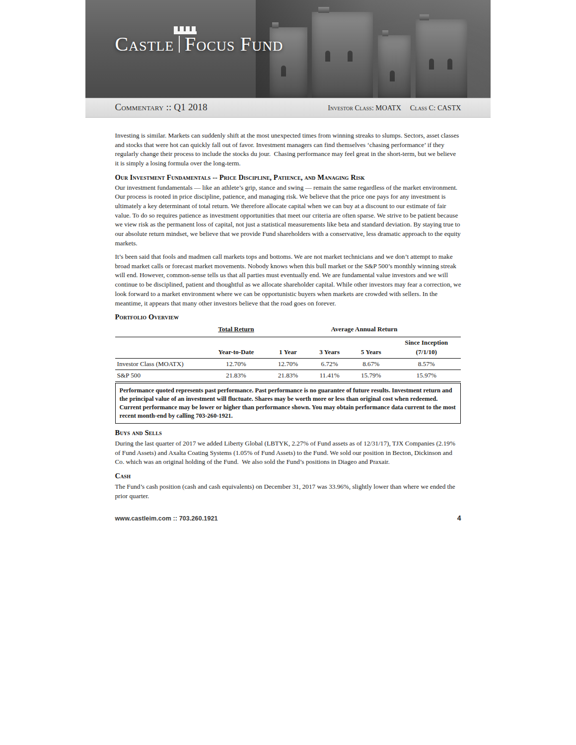Castle Focus Fund
Commentary :: Q1 2018
Investor Class: MOATX Class C: CASTX
Investing is similar. Markets can suddenly shift at the most unexpected times from winning streaks to slumps. Sectors, asset classes and stocks that were hot can quickly fall out of favor. Investment managers can find themselves ‘chasing performance’ if they regularly change their process to include the stocks du jour. Chasing performance may feel great in the short-term, but we believe it is simply a losing formula over the long-term.
Our Investment Fundamentals -- Price Discipline, Patience, and Managing Risk
Our investment fundamentals — like an athlete’s grip, stance and swing — remain the same regardless of the market environment. Our process is rooted in price discipline, patience, and managing risk. We believe that the price one pays for any investment is ultimately a key determinant of total return. We therefore allocate capital when we can buy at a discount to our estimate of fair value. To do so requires patience as investment opportunities that meet our criteria are often sparse. We strive to be patient because we view risk as the permanent loss of capital, not just a statistical measurements like beta and standard deviation. By staying true to our absolute return mindset, we believe that we provide Fund shareholders with a conservative, less dramatic approach to the equity markets.
It’s been said that fools and madmen call markets tops and bottoms. We are not market technicians and we don’t attempt to make broad market calls or forecast market movements. Nobody knows when this bull market or the S&P 500’s monthly winning streak will end. However, common-sense tells us that all parties must eventually end. We are fundamental value investors and we will continue to be disciplined, patient and thoughtful as we allocate shareholder capital. While other investors may fear a correction, we look forward to a market environment where we can be opportunistic buyers when markets are crowded with sellers. In the meantime, it appears that many other investors believe that the road goes on forever.
Portfolio Overview
| | Total Return | Average Annual Return |
| | Year-to-Date | 1 Year | 3 Years | 5 Years | Since Inception (7/1/10) |
| Investor Class (MOATX) | 12.70% | 12.70% | 6.72% | 8.67% | 8.57% |
| S&P 500 | 21.83% | 21.83% | 11.41% | 15.79% | 15.97% |
Performance quoted represents past performance. Past performance is no guarantee of future results. Investment return and the principal value of an investment will fluctuate. Shares may be worth more or less than original cost when redeemed. Current performance may be lower or higher than performance shown. You may obtain performance data current to the most recent month-end by calling 703-260-1921.
Buys and Sells
During the last quarter of 2017 we added Liberty Global (LBTYK, 2.27% of Fund assets as of 12/31/17), TJX Companies (2.19% of Fund Assets) and Axalta Coating Systems (1.05% of Fund Assets) to the Fund. We sold our position in Becton, Dickinson and Co. which was an original holding of the Fund. We also sold the Fund’s positions in Diageo and Praxair.
Cash
The Fund’s cash position (cash and cash equivalents) on December 31, 2017 was 33.96%, slightly lower than where we ended the prior quarter.
www.castleim.com :: 703.260.1921
4